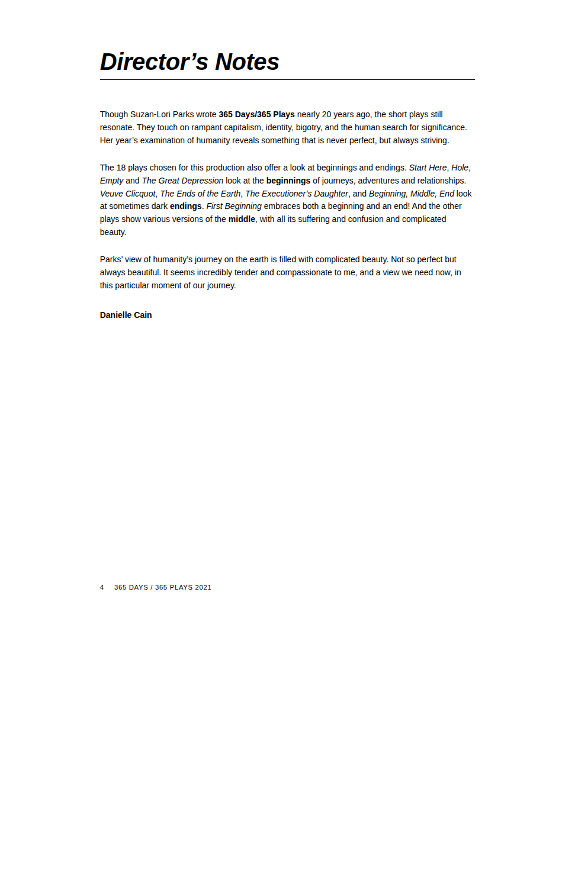Director’s Notes
Though Suzan-Lori Parks wrote 365 Days/365 Plays nearly 20 years ago, the short plays still resonate. They touch on rampant capitalism, identity, bigotry, and the human search for significance. Her year’s examination of humanity reveals something that is never perfect, but always striving.
The 18 plays chosen for this production also offer a look at beginnings and endings. Start Here, Hole, Empty and The Great Depression look at the beginnings of journeys, adventures and relationships. Veuve Clicquot, The Ends of the Earth, The Executioner’s Daughter, and Beginning, Middle, End look at sometimes dark endings. First Beginning embraces both a beginning and an end! And the other plays show various versions of the middle, with all its suffering and confusion and complicated beauty.
Parks’ view of humanity’s journey on the earth is filled with complicated beauty. Not so perfect but always beautiful. It seems incredibly tender and compassionate to me, and a view we need now, in this particular moment of our journey.
Danielle Cain
4365 DAYS / 365 PLAYS 2021